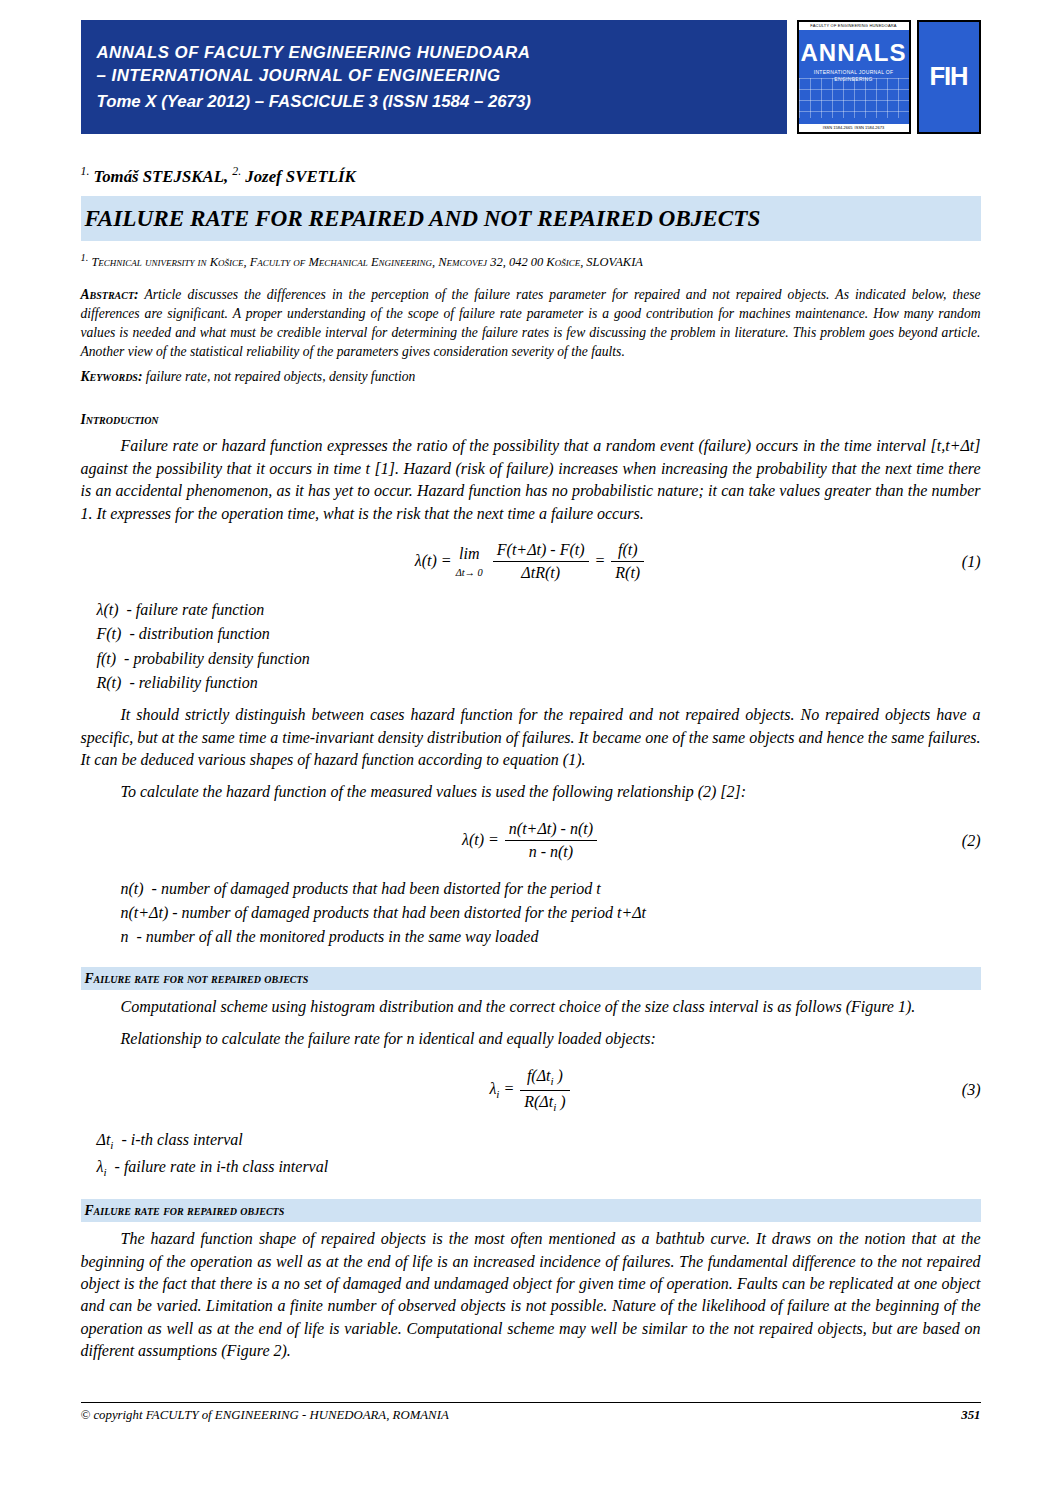ANNALS OF FACULTY ENGINEERING HUNEDOARA
– INTERNATIONAL JOURNAL OF ENGINEERING
Tome X (Year 2012) – FASCICULE 3 (ISSN 1584 – 2673)
FACULTY OF ENGINEERING HUNEDOARA
ANNALS
INTERNATIONAL JOURNAL OF ENGINEERING
ISSN 1584-2665 ISSN 1584-2673
FIH
1. Tomáš STEJSKAL, 2. Jozef SVETLÍK
FAILURE RATE FOR REPAIRED AND NOT REPAIRED OBJECTS
1. Technical university in Košice, Faculty of Mechanical Engineering, Nemcovej 32, 042 00 Košice, SLOVAKIA
Abstract: Article discusses the differences in the perception of the failure rates parameter for repaired and not repaired objects. As indicated below, these differences are significant. A proper understanding of the scope of failure rate parameter is a good contribution for machines maintenance. How many random values is needed and what must be credible interval for determining the failure rates is few discussing the problem in literature. This problem goes beyond article. Another view of the statistical reliability of the parameters gives consideration severity of the faults.
Keywords: failure rate, not repaired objects, density function
Introduction
Failure rate or hazard function expresses the ratio of the possibility that a random event (failure) occurs in the time interval [t,t+Δt] against the possibility that it occurs in time t [1]. Hazard (risk of failure) increases when increasing the probability that the next time there is an accidental phenomenon, as it has yet to occur. Hazard function has no probabilistic nature; it can take values greater than the number 1. It expresses for the operation time, what is the risk that the next time a failure occurs.
λ(t) = lim Δt→ 0 F(t+Δt) - F(t) ΔtR(t) = f(t) R(t)
(1)
λ(t) - failure rate function
F(t) - distribution function
f(t) - probability density function
R(t) - reliability function
It should strictly distinguish between cases hazard function for the repaired and not repaired objects. No repaired objects have a specific, but at the same time a time-invariant density distribution of failures. It became one of the same objects and hence the same failures. It can be deduced various shapes of hazard function according to equation (1).
To calculate the hazard function of the measured values is used the following relationship (2) [2]:
λ(t) = n(t+Δt) - n(t) n - n(t)
(2)
n(t) - number of damaged products that had been distorted for the period t
n(t+Δt) - number of damaged products that had been distorted for the period t+Δt
n - number of all the monitored products in the same way loaded
Failure rate for not repaired objects
Computational scheme using histogram distribution and the correct choice of the size class interval is as follows (Figure 1).
Relationship to calculate the failure rate for n identical and equally loaded objects:
λi = f(Δti ) R(Δti )
(3)
Δti - i-th class interval
λi - failure rate in i-th class interval
Failure rate for repaired objects
The hazard function shape of repaired objects is the most often mentioned as a bathtub curve. It draws on the notion that at the beginning of the operation as well as at the end of life is an increased incidence of failures. The fundamental difference to the not repaired object is the fact that there is a no set of damaged and undamaged object for given time of operation. Faults can be replicated at one object and can be varied. Limitation a finite number of observed objects is not possible. Nature of the likelihood of failure at the beginning of the operation as well as at the end of life is variable. Computational scheme may well be similar to the not repaired objects, but are based on different assumptions (Figure 2).
© copyright FACULTY of ENGINEERING - HUNEDOARA, ROMANIA
351